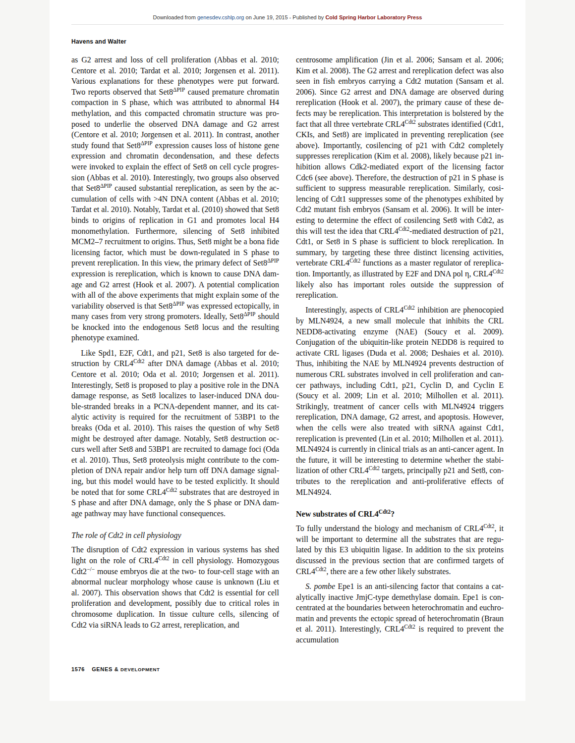Downloaded from genesdev.cshlp.org on June 19, 2015 - Published by Cold Spring Harbor Laboratory Press
Havens and Walter
as G2 arrest and loss of cell proliferation (Abbas et al. 2010; Centore et al. 2010; Tardat et al. 2010; Jorgensen et al. 2011). Various explanations for these phenotypes were put forward. Two reports observed that Set8ΔPIP caused premature chromatin compaction in S phase, which was attributed to abnormal H4 methylation, and this compacted chromatin structure was proposed to underlie the observed DNA damage and G2 arrest (Centore et al. 2010; Jorgensen et al. 2011). In contrast, another study found that Set8ΔPIP expression causes loss of histone gene expression and chromatin decondensation, and these defects were invoked to explain the effect of Set8 on cell cycle progression (Abbas et al. 2010). Interestingly, two groups also observed that Set8ΔPIP caused substantial rereplication, as seen by the accumulation of cells with >4N DNA content (Abbas et al. 2010; Tardat et al. 2010). Notably, Tardat et al. (2010) showed that Set8 binds to origins of replication in G1 and promotes local H4 monomethylation. Furthermore, silencing of Set8 inhibited MCM2–7 recruitment to origins. Thus, Set8 might be a bona fide licensing factor, which must be down-regulated in S phase to prevent rereplication. In this view, the primary defect of Set8ΔPIP expression is rereplication, which is known to cause DNA damage and G2 arrest (Hook et al. 2007). A potential complication with all of the above experiments that might explain some of the variability observed is that Set8ΔPIP was expressed ectopically, in many cases from very strong promoters. Ideally, Set8ΔPIP should be knocked into the endogenous Set8 locus and the resulting phenotype examined.
Like Spd1, E2F, Cdt1, and p21, Set8 is also targeted for destruction by CRL4Cdt2 after DNA damage (Abbas et al. 2010; Centore et al. 2010; Oda et al. 2010; Jorgensen et al. 2011). Interestingly, Set8 is proposed to play a positive role in the DNA damage response, as Set8 localizes to laser-induced DNA double-stranded breaks in a PCNA-dependent manner, and its catalytic activity is required for the recruitment of 53BP1 to the breaks (Oda et al. 2010). This raises the question of why Set8 might be destroyed after damage. Notably, Set8 destruction occurs well after Set8 and 53BP1 are recruited to damage foci (Oda et al. 2010). Thus, Set8 proteolysis might contribute to the completion of DNA repair and/or help turn off DNA damage signaling, but this model would have to be tested explicitly. It should be noted that for some CRL4Cdt2 substrates that are destroyed in S phase and after DNA damage, only the S phase or DNA damage pathway may have functional consequences.
The role of Cdt2 in cell physiology
The disruption of Cdt2 expression in various systems has shed light on the role of CRL4Cdt2 in cell physiology. Homozygous Cdt2−/− mouse embryos die at the two- to four-cell stage with an abnormal nuclear morphology whose cause is unknown (Liu et al. 2007). This observation shows that Cdt2 is essential for cell proliferation and development, possibly due to critical roles in chromosome duplication. In tissue culture cells, silencing of Cdt2 via siRNA leads to G2 arrest, rereplication, and
centrosome amplification (Jin et al. 2006; Sansam et al. 2006; Kim et al. 2008). The G2 arrest and rereplication defect was also seen in fish embryos carrying a Cdt2 mutation (Sansam et al. 2006). Since G2 arrest and DNA damage are observed during rereplication (Hook et al. 2007), the primary cause of these defects may be rereplication. This interpretation is bolstered by the fact that all three vertebrate CRL4Cdt2 substrates identified (Cdt1, CKIs, and Set8) are implicated in preventing rereplication (see above). Importantly, cosilencing of p21 with Cdt2 completely suppresses rereplication (Kim et al. 2008), likely because p21 inhibition allows Cdk2-mediated export of the licensing factor Cdc6 (see above). Therefore, the destruction of p21 in S phase is sufficient to suppress measurable rereplication. Similarly, cosilencing of Cdt1 suppresses some of the phenotypes exhibited by Cdt2 mutant fish embryos (Sansam et al. 2006). It will be interesting to determine the effect of cosilencing Set8 with Cdt2, as this will test the idea that CRL4Cdt2-mediated destruction of p21, Cdt1, or Set8 in S phase is sufficient to block rereplication. In summary, by targeting these three distinct licensing activities, vertebrate CRL4Cdt2 functions as a master regulator of rereplication. Importantly, as illustrated by E2F and DNA pol η, CRL4Cdt2 likely also has important roles outside the suppression of rereplication.
Interestingly, aspects of CRL4Cdt2 inhibition are phenocopied by MLN4924, a new small molecule that inhibits the CRL NEDD8-activating enzyme (NAE) (Soucy et al. 2009). Conjugation of the ubiquitin-like protein NEDD8 is required to activate CRL ligases (Duda et al. 2008; Deshaies et al. 2010). Thus, inhibiting the NAE by MLN4924 prevents destruction of numerous CRL substrates involved in cell proliferation and cancer pathways, including Cdt1, p21, Cyclin D, and Cyclin E (Soucy et al. 2009; Lin et al. 2010; Milhollen et al. 2011). Strikingly, treatment of cancer cells with MLN4924 triggers rereplication, DNA damage, G2 arrest, and apoptosis. However, when the cells were also treated with siRNA against Cdt1, rereplication is prevented (Lin et al. 2010; Milhollen et al. 2011). MLN4924 is currently in clinical trials as an anti-cancer agent. In the future, it will be interesting to determine whether the stabilization of other CRL4Cdt2 targets, principally p21 and Set8, contributes to the rereplication and anti-proliferative effects of MLN4924.
New substrates of CRL4Cdt2?
To fully understand the biology and mechanism of CRL4Cdt2, it will be important to determine all the substrates that are regulated by this E3 ubiquitin ligase. In addition to the six proteins discussed in the previous section that are confirmed targets of CRL4Cdt2, there are a few other likely substrates.
S. pombe Epe1 is an anti-silencing factor that contains a catalytically inactive JmjC-type demethylase domain. Epe1 is concentrated at the boundaries between heterochromatin and euchromatin and prevents the ectopic spread of heterochromatin (Braun et al. 2011). Interestingly, CRL4Cdt2 is required to prevent the accumulation
1576 GENES & DEVELOPMENT